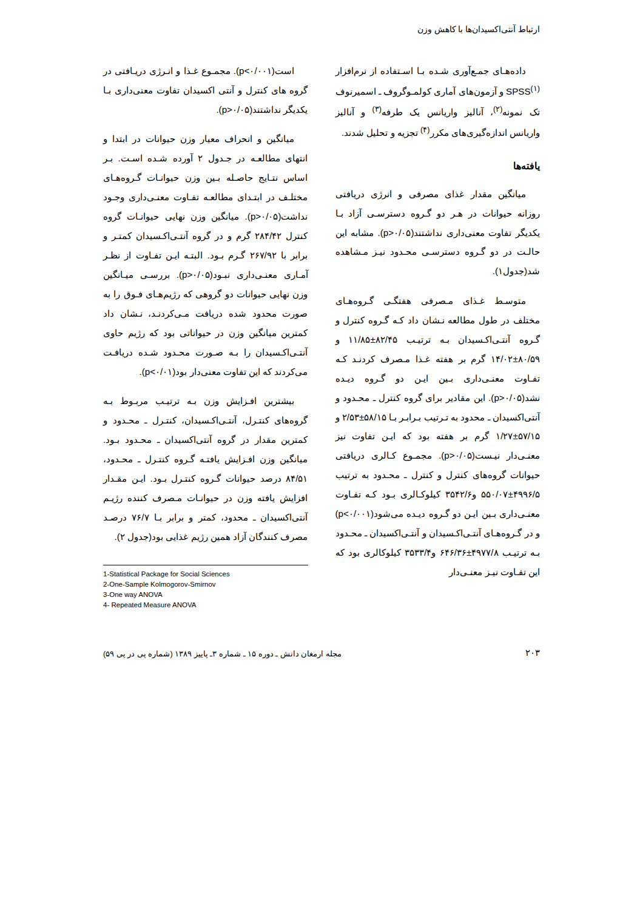ارتباط آنتی‌اکسیدان‌ها با کاهش وزن
داده‌هـای جمـع‌آوری شـده بـا اسـتفاده از نرم‌افزار SPSS(۱) و آزمون‌های آماری کولمـوگروف ـ اسمیرنوف تک نمونه(۲)، آنالیز واریانس یک طرفه(۳) و آنالیز واریانس اندازه‌گیری‌های مکرر(۴) تجزیه و تحلیل شدند.
یافته‌ها
میانگین مقدار غذای مصرفی و انرژی دریافتی روزانه حیوانات در هـر دو گـروه دسترسـی آزاد بـا یکدیگر تفاوت معنی‌داری نداشتند(p>۰/۰۵). مشابه این حالـت در دو گـروه دسترسـی محـدود نیـز مـشاهده شد(جدول۱).
متوسـط غـذای مـصرفی هفتگـی گـروه‌هـای مختلف در طول مطالعه نـشان داد کـه گـروه کنترل و گـروه آنتـی‌اکـسیدان بـه ترتیـب ۸۲/۴۵±۱۱/۸۵ و ۸۰/۵۹±۱۴/۰۲ گرم بر هفته غـذا مـصرف کردنـد کـه تفـاوت معنـی‌داری بـین ایـن دو گـروه دیـده نشد(p>۰/۰۵). این مقادیر برای گروه کنترل ـ محـدود و آنتی‌اکسیدان ـ محدود به تـرتیب بـرابـر بـا ۵۸/۱۵±۲/۵۳ و ۵۷/۱۵±۱/۲۷ گرم بر هفته بود که ایـن تفاوت نیز معنـی‌دار نیـست(p>۰/۰۵). مجمـوع کـالری دریافتی حیوانات گروه‌های کنترل و کنترل ـ محـدود به ترتیب ۴۹۹۶/۵±۵۵۰/۰۷ و۳۵۴۲/۶ کیلوکـالری بـود کـه تفـاوت معنـی‌داری بـین ایـن دو گـروه دیـده می‌شود(p<۰/۰۰۱) و در گـروه‌هـای آنتـی‌اکـسیدان و آنتـی‌اکسیدان ـ محـدود بـه ترتیـب ۴۹۷۷/۸±۶۴۶/۳۶ و۳۵۳۳/۴ کیلوکالری بود که این تفـاوت نیـز معنـی‌دار
است(p<۰/۰۰۱). مجمـوع غـذا و انـرژی دریـافتی در گروه های کنترل و آنتی اکسیدان تفاوت معنی‌داری بـا یکدیگر نداشتند(p>۰/۰۵).
میانگین و انحراف معیار وزن حیوانات در ابتدا و انتهای مطالعـه در جـدول ۲ آورده شـده اسـت. بـر اساس نتـایج حاصـله بـین وزن حیوانـات گـروه‌هـای مختلـف در ابتـدای مطالعـه تفـاوت معنـی‌داری وجـود نداشت(p>۰/۰۵). میانگین وزن نهایی حیوانـات گروه کنترل ۲۸۴/۴۲ گرم و در گروه آنتـی‌اکـسیدان کمتـر و برابر با ۲۶۷/۹۲ گـرم بـود. البتـه ایـن تفـاوت از نظـر آمـاری معنـی‌داری نبـود(p>۰/۰۵). بررسـی میـانگین وزن نهایی حیوانات دو گروهی که رژیم‌هـای فـوق را به صورت محدود شده دریافت مـی‌کردنـد، نـشان داد کمترین میانگین وزن در حیواناتی بود که رژیم حاوی آنتـی‌اکـسیدان را بـه صـورت محـدود شـده دریافـت می‌کردند که این تفاوت معنی‌دار بود(p<۰/۰۱).
بیشترین افـزایش وزن بـه ترتیـب مربـوط بـه گروه‌های کنتـرل، آنتـی‌اکـسیدان، کنتـرل ـ محـدود و کمترین مقدار در گروه آنتی‌اکسیدان ـ محـدود بـود. میانگین وزن افـزایش یافتـه گـروه کنتـرل ـ محـدود، ۸۴/۵۱ درصد حیوانات گـروه کنتـرل بـود. ایـن مقـدار افزایش یافته وزن در حیوانـات مـصرف کننده رژیـم آنتی‌اکسیدان ـ محدود، کمتر و برابر بـا ۷۶/۷ درصـد مصرف کنندگان آزاد همین رژیم غذایی بود(جدول ۲).
1-Statistical Package for Social Sciences
2-One-Sample Kolmogorov-Smirnov
3-One way ANOVA
4- Repeated Measure ANOVA
۲۰۳
مجله ارمغان دانش ـ دوره ۱۵ ـ شماره ۳ـ پاییز ۱۳۸۹ (شماره پی در پی ۵۹)